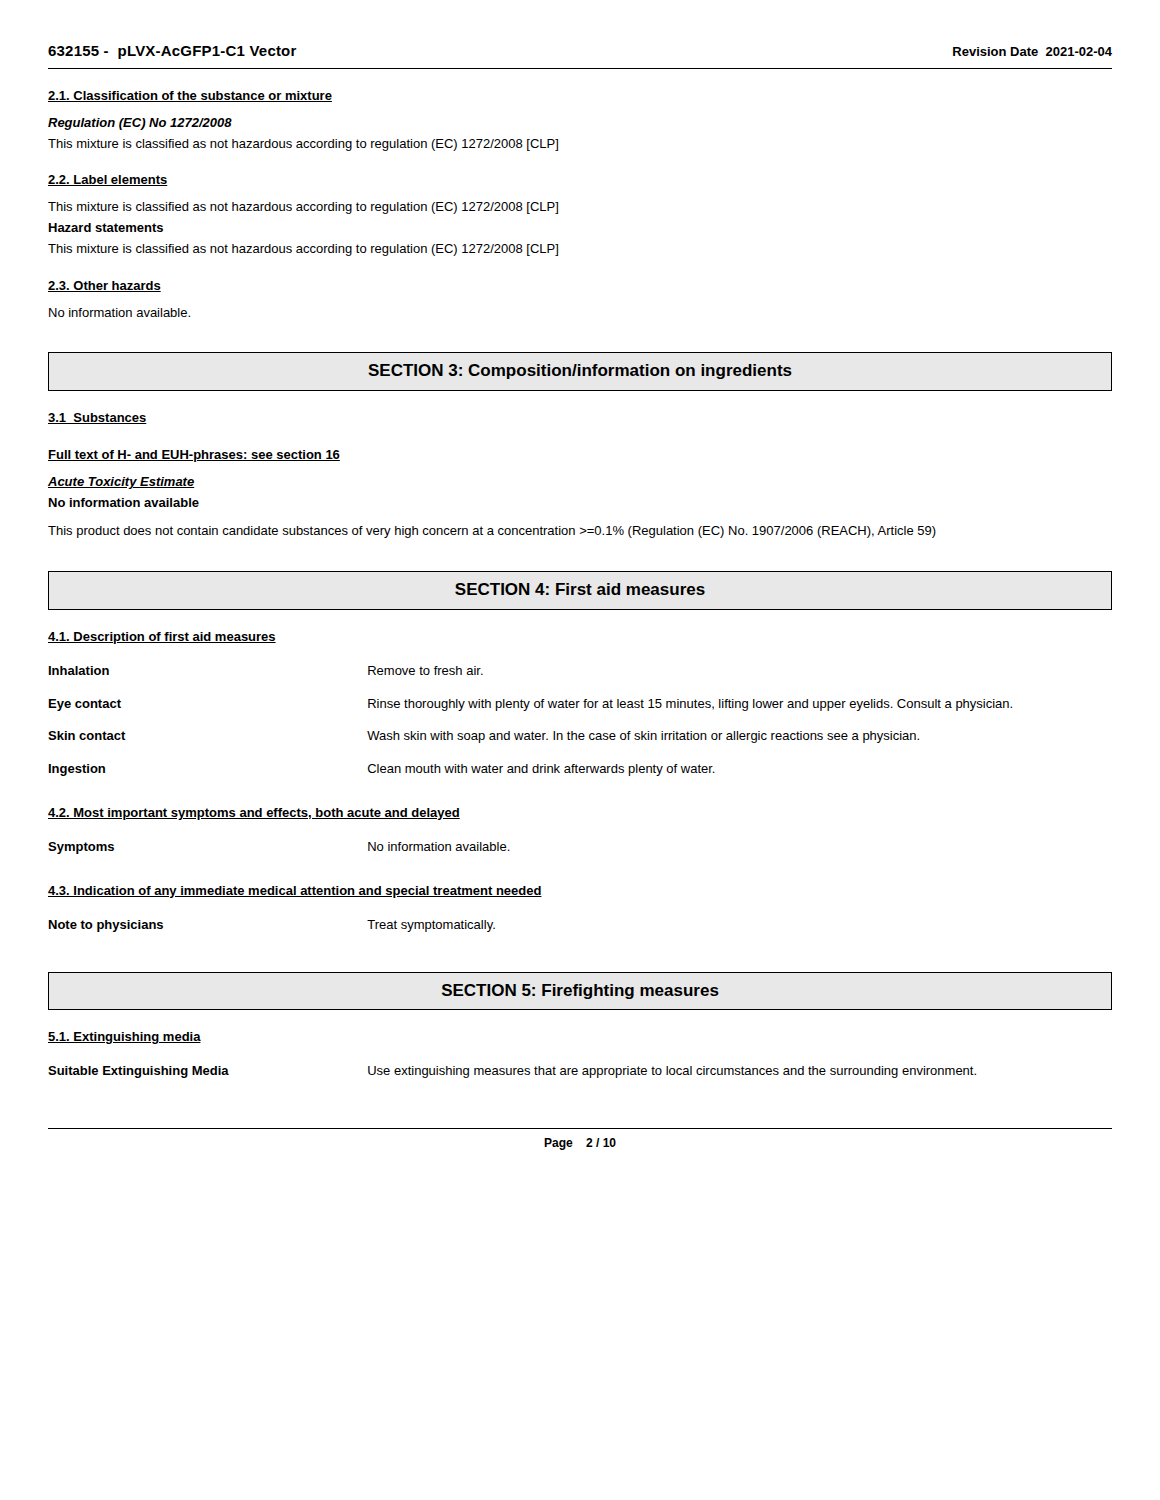632155 - pLVX-AcGFP1-C1 Vector
Revision Date 2021-02-04
2.1. Classification of the substance or mixture
Regulation (EC) No 1272/2008
This mixture is classified as not hazardous according to regulation (EC) 1272/2008 [CLP]
2.2. Label elements
This mixture is classified as not hazardous according to regulation (EC) 1272/2008 [CLP]
Hazard statements
This mixture is classified as not hazardous according to regulation (EC) 1272/2008 [CLP]
2.3. Other hazards
No information available.
SECTION 3: Composition/information on ingredients
3.1 Substances
Full text of H- and EUH-phrases: see section 16
Acute Toxicity Estimate
No information available
This product does not contain candidate substances of very high concern at a concentration >=0.1% (Regulation (EC) No. 1907/2006 (REACH), Article 59)
SECTION 4: First aid measures
4.1. Description of first aid measures
| Inhalation | Remove to fresh air. |
| Eye contact | Rinse thoroughly with plenty of water for at least 15 minutes, lifting lower and upper eyelids. Consult a physician. |
| Skin contact | Wash skin with soap and water. In the case of skin irritation or allergic reactions see a physician. |
| Ingestion | Clean mouth with water and drink afterwards plenty of water. |
4.2. Most important symptoms and effects, both acute and delayed
| Symptoms | No information available. |
4.3. Indication of any immediate medical attention and special treatment needed
| Note to physicians | Treat symptomatically. |
SECTION 5: Firefighting measures
5.1. Extinguishing media
| Suitable Extinguishing Media | Use extinguishing measures that are appropriate to local circumstances and the surrounding environment. |
Page 2 / 10